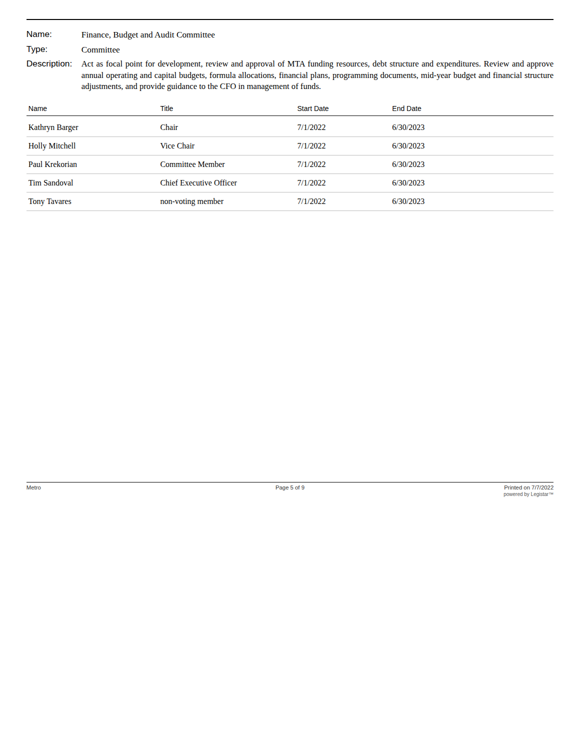| Name: | Finance, Budget and Audit Committee |
| Type: | Committee |
| Description: | Act as focal point for development, review and approval of MTA funding resources, debt structure and expenditures. Review and approve annual operating and capital budgets, formula allocations, financial plans, programming documents, mid-year budget and financial structure adjustments, and provide guidance to the CFO in management of funds. |
| Name | Title | Start Date | End Date |
| --- | --- | --- | --- |
| Kathryn Barger | Chair | 7/1/2022 | 6/30/2023 |
| Holly Mitchell | Vice Chair | 7/1/2022 | 6/30/2023 |
| Paul Krekorian | Committee Member | 7/1/2022 | 6/30/2023 |
| Tim Sandoval | Chief Executive Officer | 7/1/2022 | 6/30/2023 |
| Tony Tavares | non-voting member | 7/1/2022 | 6/30/2023 |
Metro
Page 5 of 9
Printed on 7/7/2022
powered by Legistar™